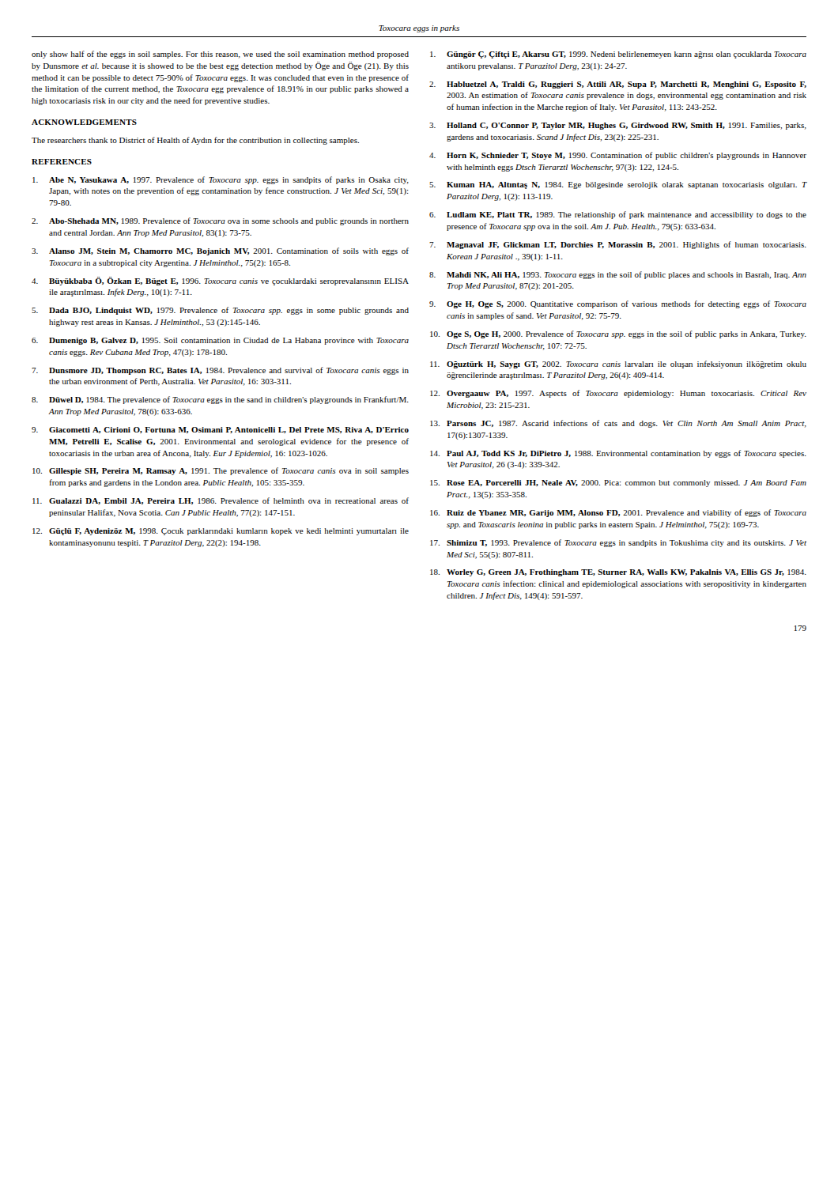Toxocara eggs in parks
only show half of the eggs in soil samples. For this reason, we used the soil examination method proposed by Dunsmore et al. because it is showed to be the best egg detection method by Öge and Öge (21). By this method it can be possible to detect 75-90% of Toxocara eggs. It was concluded that even in the presence of the limitation of the current method, the Toxocara egg prevalence of 18.91% in our public parks showed a high toxocariasis risk in our city and the need for preventive studies.
ACKNOWLEDGEMENTS
The researchers thank to District of Health of Aydın for the contribution in collecting samples.
REFERENCES
Abe N, Yasukawa A, 1997. Prevalence of Toxocara spp. eggs in sandpits of parks in Osaka city, Japan, with notes on the prevention of egg contamination by fence construction. J Vet Med Sci, 59(1): 79-80.
Abo-Shehada MN, 1989. Prevalence of Toxocara ova in some schools and public grounds in northern and central Jordan. Ann Trop Med Parasitol, 83(1): 73-75.
Alanso JM, Stein M, Chamorro MC, Bojanich MV, 2001. Contamination of soils with eggs of Toxocara in a subtropical city Argentina. J Helminthol., 75(2): 165-8.
Büyükbaba Ö, Özkan E, Büget E, 1996. Toxocara canis ve çocuklardaki seroprevalansının ELISA ile araştırılması. Infek Derg., 10(1): 7-11.
Dada BJO, Lindquist WD, 1979. Prevalence of Toxocara spp. eggs in some public grounds and highway rest areas in Kansas. J Helminthol., 53 (2):145-146.
Dumenigo B, Galvez D, 1995. Soil contamination in Ciudad de La Habana province with Toxocara canis eggs. Rev Cubana Med Trop, 47(3): 178-180.
Dunsmore JD, Thompson RC, Bates IA, 1984. Prevalence and survival of Toxocara canis eggs in the urban environment of Perth, Australia. Vet Parasitol, 16: 303-311.
Düwel D, 1984. The prevalence of Toxocara eggs in the sand in children's playgrounds in Frankfurt/M. Ann Trop Med Parasitol, 78(6): 633-636.
Giacometti A, Cirioni O, Fortuna M, Osimani P, Antonicelli L, Del Prete MS, Riva A, D'Errico MM, Petrelli E, Scalise G, 2001. Environmental and serological evidence for the presence of toxocariasis in the urban area of Ancona, Italy. Eur J Epidemiol, 16: 1023-1026.
Gillespie SH, Pereira M, Ramsay A, 1991. The prevalence of Toxocara canis ova in soil samples from parks and gardens in the London area. Public Health, 105: 335-359.
Gualazzi DA, Embil JA, Pereira LH, 1986. Prevalence of helminth ova in recreational areas of peninsular Halifax, Nova Scotia. Can J Public Health, 77(2): 147-151.
Güçlü F, Aydenizöz M, 1998. Çocuk parklarındaki kumların kopek ve kedi helminti yumurtaları ile kontaminasyonunu tespiti. T Parazitol Derg, 22(2): 194-198.
Güngör Ç, Çiftçi E, Akarsu GT, 1999. Nedeni belirlenemeyen karın ağrısı olan çocuklarda Toxocara antikoru prevalansı. T Parazitol Derg, 23(1): 24-27.
Habluetzel A, Traldi G, Ruggieri S, Attili AR, Supa P, Marchetti R, Menghini G, Esposito F, 2003. An estimation of Toxocara canis prevalence in dogs, environmental egg contamination and risk of human infection in the Marche region of Italy. Vet Parasitol, 113: 243-252.
Holland C, O'Connor P, Taylor MR, Hughes G, Girdwood RW, Smith H, 1991. Families, parks, gardens and toxocariasis. Scand J Infect Dis, 23(2): 225-231.
Horn K, Schnieder T, Stoye M, 1990. Contamination of public children's playgrounds in Hannover with helminth eggs Dtsch Tierarztl Wochenschr, 97(3): 122, 124-5.
Kuman HA, Altıntaş N, 1984. Ege bölgesinde serolojik olarak saptanan toxocariasis olguları. T Parazitol Derg, 1(2): 113-119.
Ludlam KE, Platt TR, 1989. The relationship of park maintenance and accessibility to dogs to the presence of Toxocara spp ova in the soil. Am J. Pub. Health., 79(5): 633-634.
Magnaval JF, Glickman LT, Dorchies P, Morassin B, 2001. Highlights of human toxocariasis. Korean J Parasitol ., 39(1): 1-11.
Mahdi NK, Ali HA, 1993. Toxocara eggs in the soil of public places and schools in Basrah, Iraq. Ann Trop Med Parasitol, 87(2): 201-205.
Oge H, Oge S, 2000. Quantitative comparison of various methods for detecting eggs of Toxocara canis in samples of sand. Vet Parasitol, 92: 75-79.
Oge S, Oge H, 2000. Prevalence of Toxocara spp. eggs in the soil of public parks in Ankara, Turkey. Dtsch Tierarztl Wochenschr, 107: 72-75.
Oğuztürk H, Saygı GT, 2002. Toxocara canis larvaları ile oluşan infeksiyonun ilköğretim okulu öğrencilerinde araştırılması. T Parazitol Derg, 26(4): 409-414.
Overgaauw PA, 1997. Aspects of Toxocara epidemiology: Human toxocariasis. Critical Rev Microbiol, 23: 215-231.
Parsons JC, 1987. Ascarid infections of cats and dogs. Vet Clin North Am Small Anim Pract, 17(6):1307-1339.
Paul AJ, Todd KS Jr, DiPietro J, 1988. Environmental contamination by eggs of Toxocara species. Vet Parasitol, 26 (3-4): 339-342.
Rose EA, Porcerelli JH, Neale AV, 2000. Pica: common but commonly missed. J Am Board Fam Pract., 13(5): 353-358.
Ruiz de Ybanez MR, Garijo MM, Alonso FD, 2001. Prevalence and viability of eggs of Toxocara spp. and Toxascaris leonina in public parks in eastern Spain. J Helminthol, 75(2): 169-73.
Shimizu T, 1993. Prevalence of Toxocara eggs in sandpits in Tokushima city and its outskirts. J Vet Med Sci, 55(5): 807-811.
Worley G, Green JA, Frothingham TE, Sturner RA, Walls KW, Pakalnis VA, Ellis GS Jr, 1984. Toxocara canis infection: clinical and epidemiological associations with seropositivity in kindergarten children. J Infect Dis, 149(4): 591-597.
179